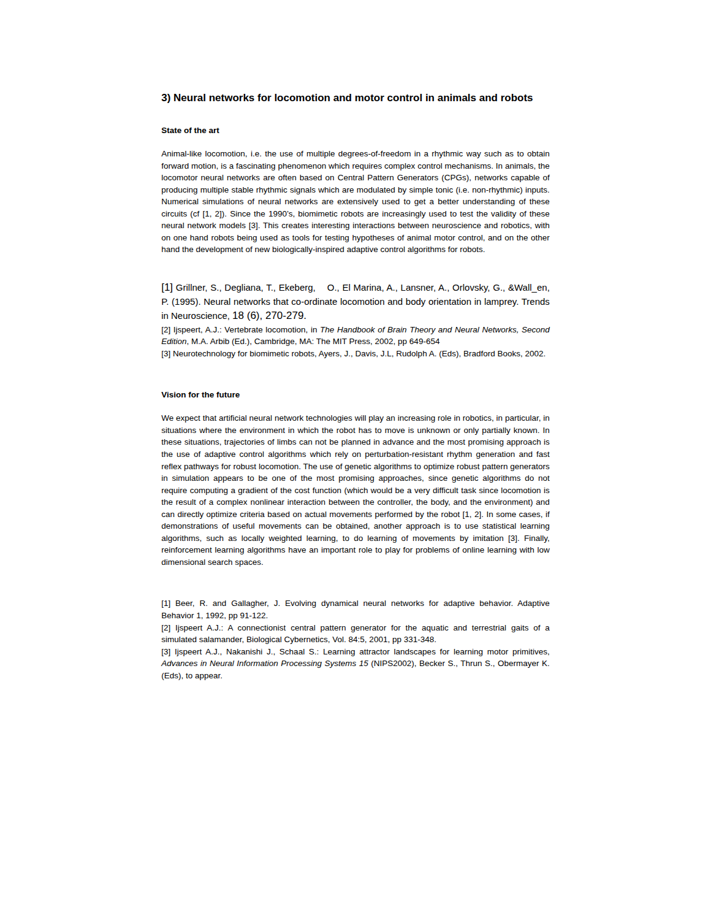3) Neural networks for locomotion and motor control in animals and robots
State of the art
Animal-like locomotion, i.e. the use of multiple degrees-of-freedom in a rhythmic way such as to obtain forward motion, is a fascinating phenomenon which requires complex control mechanisms. In animals, the locomotor neural networks are often based on Central Pattern Generators (CPGs), networks capable of producing multiple stable rhythmic signals which are modulated by simple tonic (i.e. non-rhythmic) inputs. Numerical simulations of neural networks are extensively used to get a better understanding of these circuits (cf [1, 2]). Since the 1990’s, biomimetic robots are increasingly used to test the validity of these neural network models [3]. This creates interesting interactions between neuroscience and robotics, with on one hand robots being used as tools for testing hypotheses of animal motor control, and on the other hand the development of new biologically-inspired adaptive control algorithms for robots.
[1] Grillner, S., Degliana, T., Ekeberg, O., El Marina, A., Lansner, A., Orlovsky, G., &Wall_en, P. (1995). Neural networks that co-ordinate locomotion and body orientation in lamprey. Trends in Neuroscience, 18 (6), 270-279.
[2] Ijspeert, A.J.: Vertebrate locomotion, in The Handbook of Brain Theory and Neural Networks, Second Edition, M.A. Arbib (Ed.), Cambridge, MA: The MIT Press, 2002, pp 649-654
[3] Neurotechnology for biomimetic robots, Ayers, J., Davis, J.L, Rudolph A. (Eds), Bradford Books, 2002.
Vision for the future
We expect that artificial neural network technologies will play an increasing role in robotics, in particular, in situations where the environment in which the robot has to move is unknown or only partially known. In these situations, trajectories of limbs can not be planned in advance and the most promising approach is the use of adaptive control algorithms which rely on perturbation-resistant rhythm generation and fast reflex pathways for robust locomotion. The use of genetic algorithms to optimize robust pattern generators in simulation appears to be one of the most promising approaches, since genetic algorithms do not require computing a gradient of the cost function (which would be a very difficult task since locomotion is the result of a complex nonlinear interaction between the controller, the body, and the environment) and can directly optimize criteria based on actual movements performed by the robot [1, 2]. In some cases, if demonstrations of useful movements can be obtained, another approach is to use statistical learning algorithms, such as locally weighted learning, to do learning of movements by imitation [3]. Finally, reinforcement learning algorithms have an important role to play for problems of online learning with low dimensional search spaces.
[1] Beer, R. and Gallagher, J. Evolving dynamical neural networks for adaptive behavior. Adaptive Behavior 1, 1992, pp 91-122.
[2] Ijspeert A.J.: A connectionist central pattern generator for the aquatic and terrestrial gaits of a simulated salamander, Biological Cybernetics, Vol. 84:5, 2001, pp 331-348.
[3] Ijspeert A.J., Nakanishi J., Schaal S.: Learning attractor landscapes for learning motor primitives, Advances in Neural Information Processing Systems 15 (NIPS2002), Becker S., Thrun S., Obermayer K. (Eds), to appear.